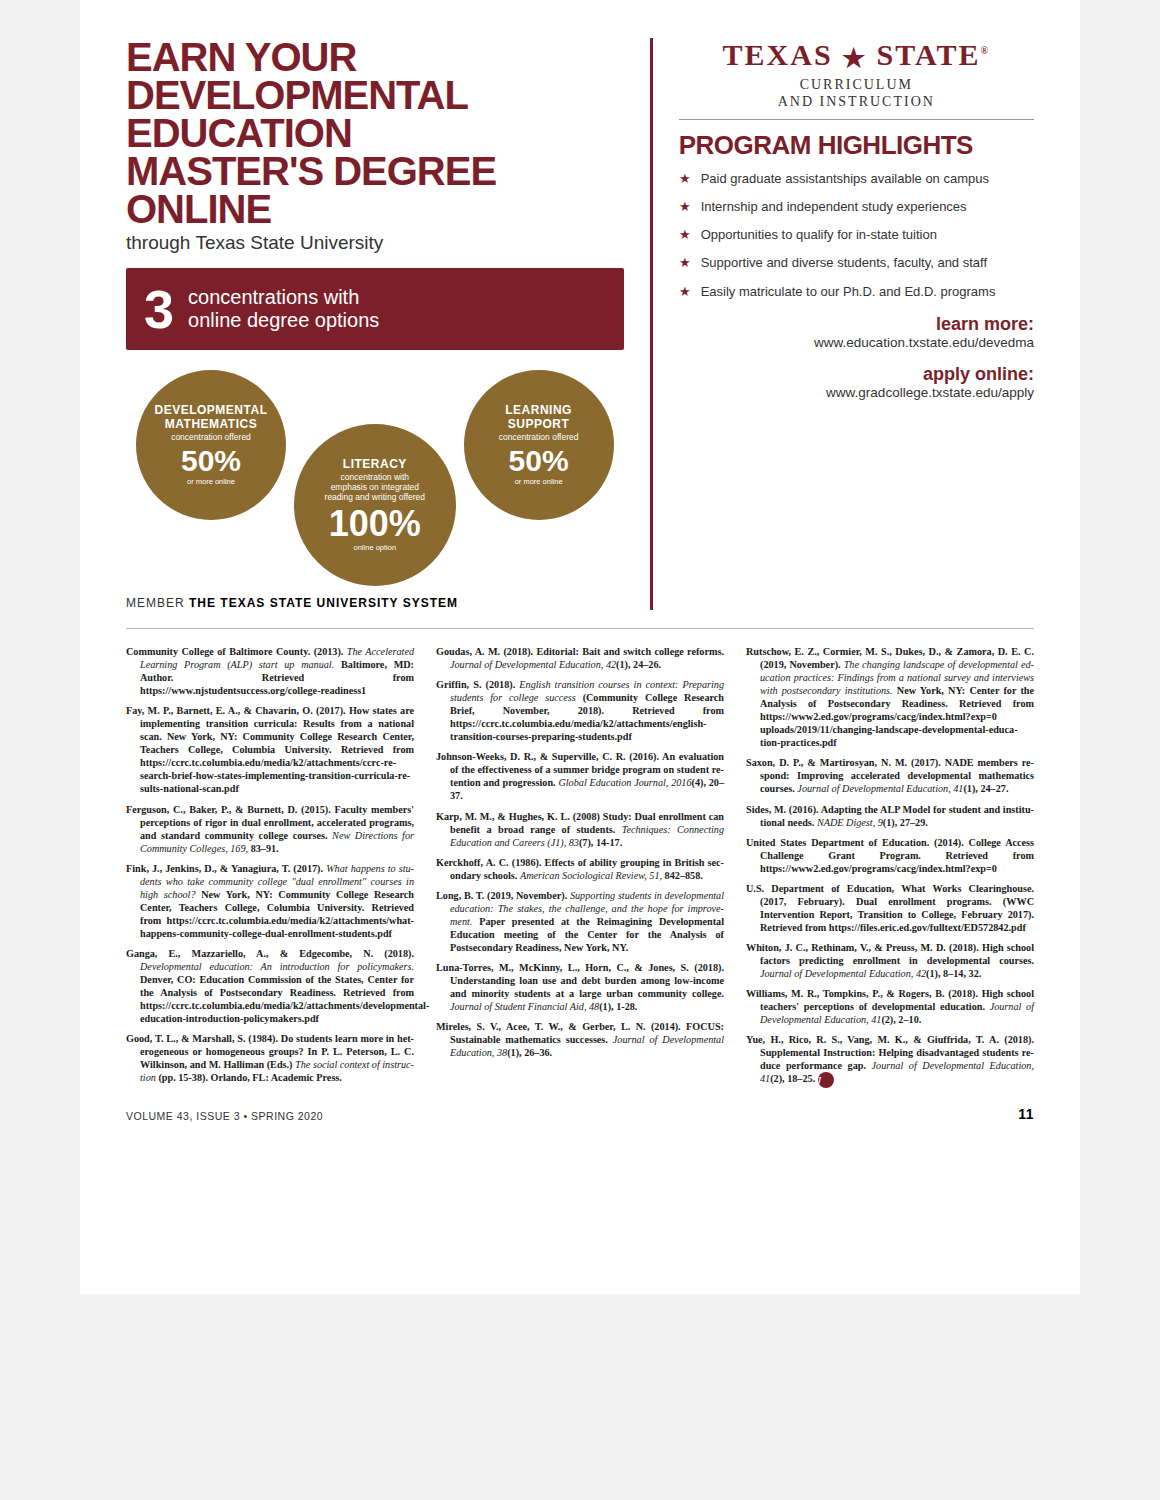EARN YOUR
DEVELOPMENTAL EDUCATION
MASTER'S DEGREE ONLINE
through Texas State University
3
concentrations with
online degree options
DEVELOPMENTAL
MATHEMATICS
concentration offered
50%
or more online
LITERACY
concentration with
emphasis on integrated
reading and writing offered
100%
online option
LEARNING
SUPPORT
concentration offered
50%
or more online
MEMBER THE TEXAS STATE UNIVERSITY SYSTEM
TEXAS ★ STATE®
CURRICULUM
AND INSTRUCTION
PROGRAM HIGHLIGHTS
Paid graduate assistantships available on campus
Internship and independent study experiences
Opportunities to qualify for in-state tuition
Supportive and diverse students, faculty, and staff
Easily matriculate to our Ph.D. and Ed.D. programs
learn more:
www.education.txstate.edu/devedma
apply online:
www.gradcollege.txstate.edu/apply
Community College of Baltimore County. (2013). The Accelerated Learning Program (ALP) start up manual. Baltimore, MD: Author. Retrieved from https://www.njstudentsuccess.org/college-readiness1
Fay, M. P., Barnett, E. A., & Chavarin, O. (2017). How states are implementing transition curricula: Results from a national scan. New York, NY: Community College Research Center, Teachers College, Columbia University. Retrieved from https://ccrc.tc.columbia.edu/media/k2/attachments/ccrc-research-brief-how-states-implementing-transition-curricula-results-national-scan.pdf
Ferguson, C., Baker, P., & Burnett, D. (2015). Faculty members' perceptions of rigor in dual enrollment, accelerated programs, and standard community college courses. New Directions for Community Colleges, 169, 83–91.
Fink, J., Jenkins, D., & Yanagiura, T. (2017). What happens to students who take community college "dual enrollment" courses in high school? New York, NY: Community College Research Center, Teachers College, Columbia University. Retrieved from https://ccrc.tc.columbia.edu/media/k2/attachments/what-happens-community-college-dual-enrollment-students.pdf
Ganga, E., Mazzariello, A., & Edgecombe, N. (2018). Developmental education: An introduction for policymakers. Denver, CO: Education Commission of the States, Center for the Analysis of Postsecondary Readiness. Retrieved from https://ccrc.tc.columbia.edu/media/k2/attachments/developmental-education-introduction-policymakers.pdf
Good, T. L., & Marshall, S. (1984). Do students learn more in heterogeneous or homogeneous groups? In P. L. Peterson, L. C. Wilkinson, and M. Halliman (Eds.) The social context of instruction (pp. 15-38). Orlando, FL: Academic Press.
Goudas, A. M. (2018). Editorial: Bait and switch college reforms. Journal of Developmental Education, 42(1), 24–26.
Griffin, S. (2018). English transition courses in context: Preparing students for college success (Community College Research Brief, November, 2018). Retrieved from https://ccrc.tc.columbia.edu/media/k2/attachments/english-transition-courses-preparing-students.pdf
Johnson-Weeks, D. R., & Superville, C. R. (2016). An evaluation of the effectiveness of a summer bridge program on student retention and progression. Global Education Journal, 2016(4), 20–37.
Karp, M. M., & Hughes, K. L. (2008) Study: Dual enrollment can benefit a broad range of students. Techniques: Connecting Education and Careers (J1), 83(7), 14-17.
Kerckhoff, A. C. (1986). Effects of ability grouping in British secondary schools. American Sociological Review, 51, 842–858.
Long, B. T. (2019, November). Supporting students in developmental education: The stakes, the challenge, and the hope for improvement. Paper presented at the Reimagining Developmental Education meeting of the Center for the Analysis of Postsecondary Readiness, New York, NY.
Luna-Torres, M., McKinny, L., Horn, C., & Jones, S. (2018). Understanding loan use and debt burden among low-income and minority students at a large urban community college. Journal of Student Financial Aid, 48(1), 1-28.
Mireles, S. V., Acee, T. W., & Gerber, L. N. (2014). FOCUS: Sustainable mathematics successes. Journal of Developmental Education, 38(1), 26–36.
Rutschow, E. Z., Cormier, M. S., Dukes, D., & Zamora, D. E. C. (2019, November). The changing landscape of developmental education practices: Findings from a national survey and interviews with postsecondary institutions. New York, NY: Center for the Analysis of Postsecondary Readiness. Retrieved from https://www2.ed.gov/programs/cacg/index.html?exp=0 uploads/2019/11/changing-landscape-developmental-education-practices.pdf
Saxon, D. P., & Martirosyan, N. M. (2017). NADE members respond: Improving accelerated developmental mathematics courses. Journal of Developmental Education, 41(1), 24–27.
Sides, M. (2016). Adapting the ALP Model for student and institutional needs. NADE Digest, 9(1), 27–29.
United States Department of Education. (2014). College Access Challenge Grant Program. Retrieved from https://www2.ed.gov/programs/cacg/index.html?exp=0
U.S. Department of Education, What Works Clearinghouse. (2017, February). Dual enrollment programs. (WWC Intervention Report, Transition to College, February 2017). Retrieved from https://files.eric.ed.gov/fulltext/ED572842.pdf
Whiton, J. C., Rethinam, V., & Preuss, M. D. (2018). High school factors predicting enrollment in developmental courses. Journal of Developmental Education, 42(1), 8–14, 32.
Williams, M. R., Tompkins, P., & Rogers, B. (2018). High school teachers' perceptions of developmental education. Journal of Developmental Education, 41(2), 2–10.
Yue, H., Rico, R. S., Vang, M. K., & Giuffrida, T. A. (2018). Supplemental Instruction: Helping disadvantaged students reduce performance gap. Journal of Developmental Education, 41(2), 18–25. J
VOLUME 43, ISSUE 3 • SPRING 2020
11